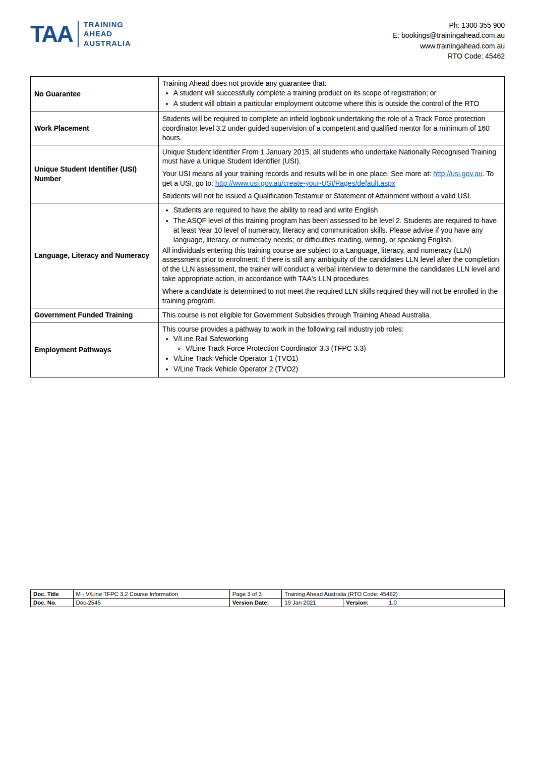TAA
TRAINING
AHEAD
AUSTRALIA
Ph: 1300 355 900
E: bookings@trainingahead.com.au
www.trainingahead.com.au
RTO Code: 45462
| No Guarantee | Training Ahead does not provide any guarantee that: A student will successfully complete a training product on its scope of registration; or A student will obtain a particular employment outcome where this is outside the control of the RTO |
| Work Placement | Students will be required to complete an infield logbook undertaking the role of a Track Force protection coordinator level 3.2 under guided supervision of a competent and qualified mentor for a minimum of 160 hours. |
| Unique Student Identifier (USI) Number | Unique Student Identifier From 1 January 2015, all students who undertake Nationally Recognised Training must have a Unique Student Identifier (USI). Your USI means all your training records and results will be in one place. See more at: http://usi.gov.au . To get a USI, go to: http://www.usi.gov.au/create-your-USI/Pages/default.aspx Students will not be issued a Qualification Testamur or Statement of Attainment without a valid USI. |
| Language, Literacy and Numeracy | Students are required to have the ability to read and write English The ASQF level of this training program has been assessed to be level 2. Students are required to have at least Year 10 level of numeracy, literacy and communication skills. Please advise if you have any language, literacy, or numeracy needs; or difficulties reading, writing, or speaking English. All individuals entering this training course are subject to a Language, literacy, and numeracy (LLN) assessment prior to enrolment. If there is still any ambiguity of the candidates LLN level after the completion of the LLN assessment, the trainer will conduct a verbal interview to determine the candidates LLN level and take appropriate action, in accordance with TAA's LLN procedures Where a candidate is determined to not meet the required LLN skills required they will not be enrolled in the training program. |
| Government Funded Training | This course is not eligible for Government Subsidies through Training Ahead Australia. |
| Employment Pathways | This course provides a pathway to work in the following rail industry job roles: V/Line Rail Safeworking V/Line Track Force Protection Coordinator 3.3 (TFPC 3.3) V/Line Track Vehicle Operator 1 (TVO1) V/Line Track Vehicle Operator 2 (TVO2) |
| Doc. Title | M - V/Line TFPC 3.2 Course Information | Page 3 of 3 | Training Ahead Australia (RTO Code: 45462) |
| Doc. No. | Doc-2545 | Version Date: | 19 Jan 2021 | Version: | 1.0 |